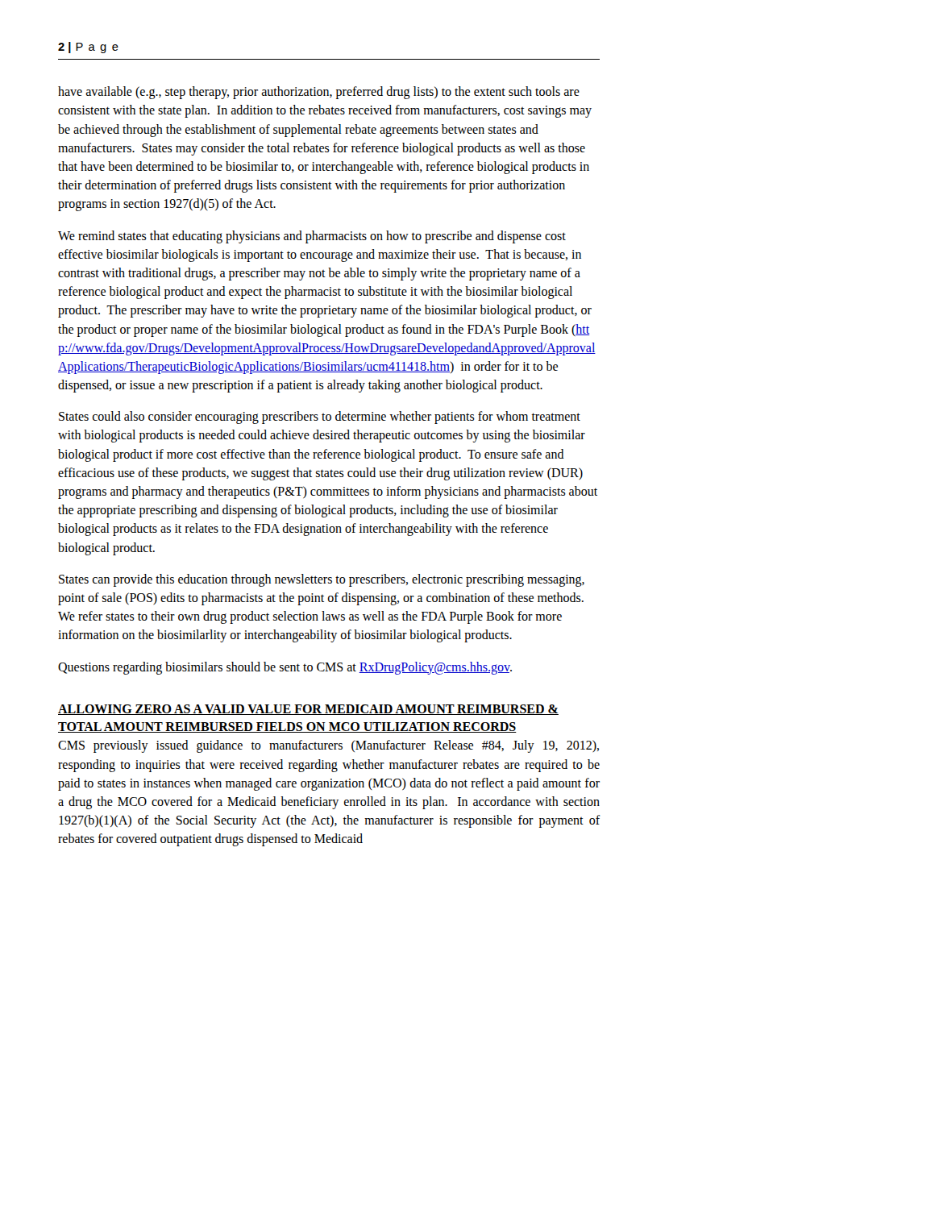2 | P a g e
have available (e.g., step therapy, prior authorization, preferred drug lists) to the extent such tools are consistent with the state plan. In addition to the rebates received from manufacturers, cost savings may be achieved through the establishment of supplemental rebate agreements between states and manufacturers. States may consider the total rebates for reference biological products as well as those that have been determined to be biosimilar to, or interchangeable with, reference biological products in their determination of preferred drugs lists consistent with the requirements for prior authorization programs in section 1927(d)(5) of the Act.
We remind states that educating physicians and pharmacists on how to prescribe and dispense cost effective biosimilar biologicals is important to encourage and maximize their use. That is because, in contrast with traditional drugs, a prescriber may not be able to simply write the proprietary name of a reference biological product and expect the pharmacist to substitute it with the biosimilar biological product. The prescriber may have to write the proprietary name of the biosimilar biological product, or the product or proper name of the biosimilar biological product as found in the FDA's Purple Book (http://www.fda.gov/Drugs/DevelopmentApprovalProcess/HowDrugsareDevelopedandApproved/ApprovalApplications/TherapeuticBiologicApplications/Biosimilars/ucm411418.htm) in order for it to be dispensed, or issue a new prescription if a patient is already taking another biological product.
States could also consider encouraging prescribers to determine whether patients for whom treatment with biological products is needed could achieve desired therapeutic outcomes by using the biosimilar biological product if more cost effective than the reference biological product. To ensure safe and efficacious use of these products, we suggest that states could use their drug utilization review (DUR) programs and pharmacy and therapeutics (P&T) committees to inform physicians and pharmacists about the appropriate prescribing and dispensing of biological products, including the use of biosimilar biological products as it relates to the FDA designation of interchangeability with the reference biological product.
States can provide this education through newsletters to prescribers, electronic prescribing messaging, point of sale (POS) edits to pharmacists at the point of dispensing, or a combination of these methods. We refer states to their own drug product selection laws as well as the FDA Purple Book for more information on the biosimilarlity or interchangeability of biosimilar biological products.
Questions regarding biosimilars should be sent to CMS at RxDrugPolicy@cms.hhs.gov.
Allowing Zero as a Valid Value for Medicaid Amount Reimbursed & Total Amount Reimbursed Fields on MCO Utilization Records
CMS previously issued guidance to manufacturers (Manufacturer Release #84, July 19, 2012), responding to inquiries that were received regarding whether manufacturer rebates are required to be paid to states in instances when managed care organization (MCO) data do not reflect a paid amount for a drug the MCO covered for a Medicaid beneficiary enrolled in its plan. In accordance with section 1927(b)(1)(A) of the Social Security Act (the Act), the manufacturer is responsible for payment of rebates for covered outpatient drugs dispensed to Medicaid